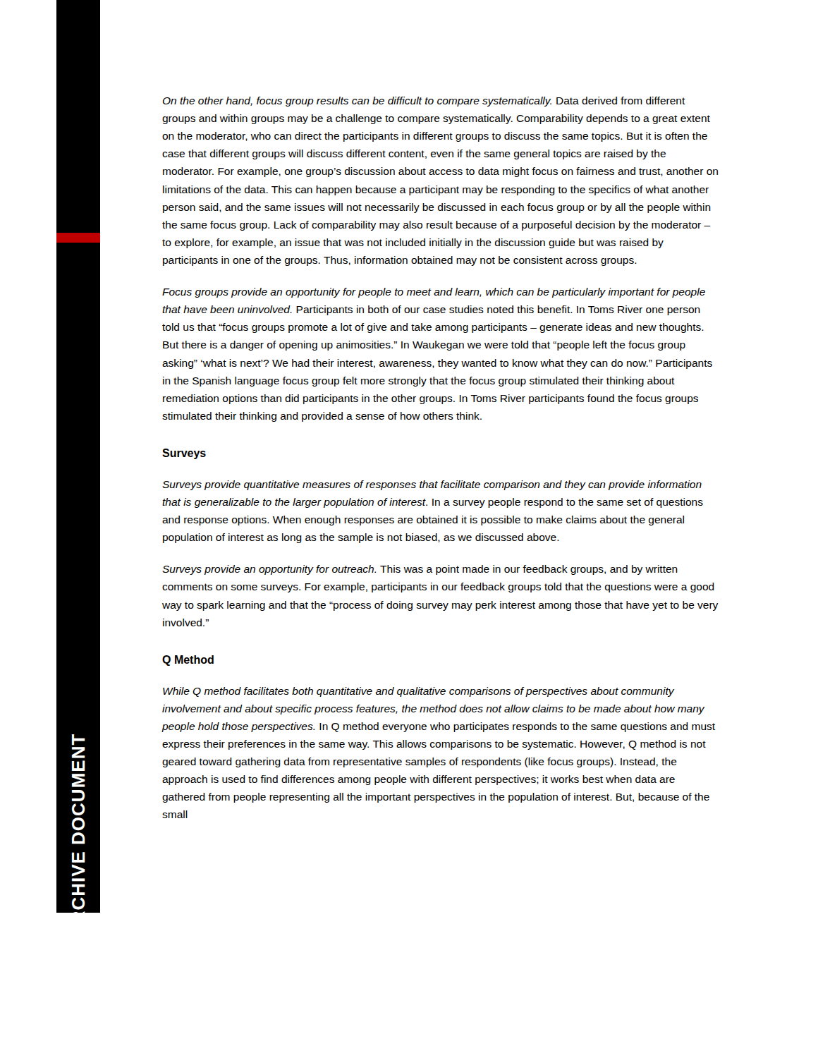US EPA ARCHIVE DOCUMENT
On the other hand, focus group results can be difficult to compare systematically. Data derived from different groups and within groups may be a challenge to compare systematically. Comparability depends to a great extent on the moderator, who can direct the participants in different groups to discuss the same topics. But it is often the case that different groups will discuss different content, even if the same general topics are raised by the moderator. For example, one group’s discussion about access to data might focus on fairness and trust, another on limitations of the data. This can happen because a participant may be responding to the specifics of what another person said, and the same issues will not necessarily be discussed in each focus group or by all the people within the same focus group. Lack of comparability may also result because of a purposeful decision by the moderator – to explore, for example, an issue that was not included initially in the discussion guide but was raised by participants in one of the groups. Thus, information obtained may not be consistent across groups.
Focus groups provide an opportunity for people to meet and learn, which can be particularly important for people that have been uninvolved. Participants in both of our case studies noted this benefit. In Toms River one person told us that “focus groups promote a lot of give and take among participants – generate ideas and new thoughts. But there is a danger of opening up animosities.” In Waukegan we were told that “people left the focus group asking” ‘what is next’? We had their interest, awareness, they wanted to know what they can do now.” Participants in the Spanish language focus group felt more strongly that the focus group stimulated their thinking about remediation options than did participants in the other groups. In Toms River participants found the focus groups stimulated their thinking and provided a sense of how others think.
Surveys
Surveys provide quantitative measures of responses that facilitate comparison and they can provide information that is generalizable to the larger population of interest. In a survey people respond to the same set of questions and response options. When enough responses are obtained it is possible to make claims about the general population of interest as long as the sample is not biased, as we discussed above.
Surveys provide an opportunity for outreach. This was a point made in our feedback groups, and by written comments on some surveys. For example, participants in our feedback groups told that the questions were a good way to spark learning and that the “process of doing survey may perk interest among those that have yet to be very involved.”
Q Method
While Q method facilitates both quantitative and qualitative comparisons of perspectives about community involvement and about specific process features, the method does not allow claims to be made about how many people hold those perspectives. In Q method everyone who participates responds to the same questions and must express their preferences in the same way. This allows comparisons to be systematic. However, Q method is not geared toward gathering data from representative samples of respondents (like focus groups). Instead, the approach is used to find differences among people with different perspectives; it works best when data are gathered from people representing all the important perspectives in the population of interest. But, because of the small